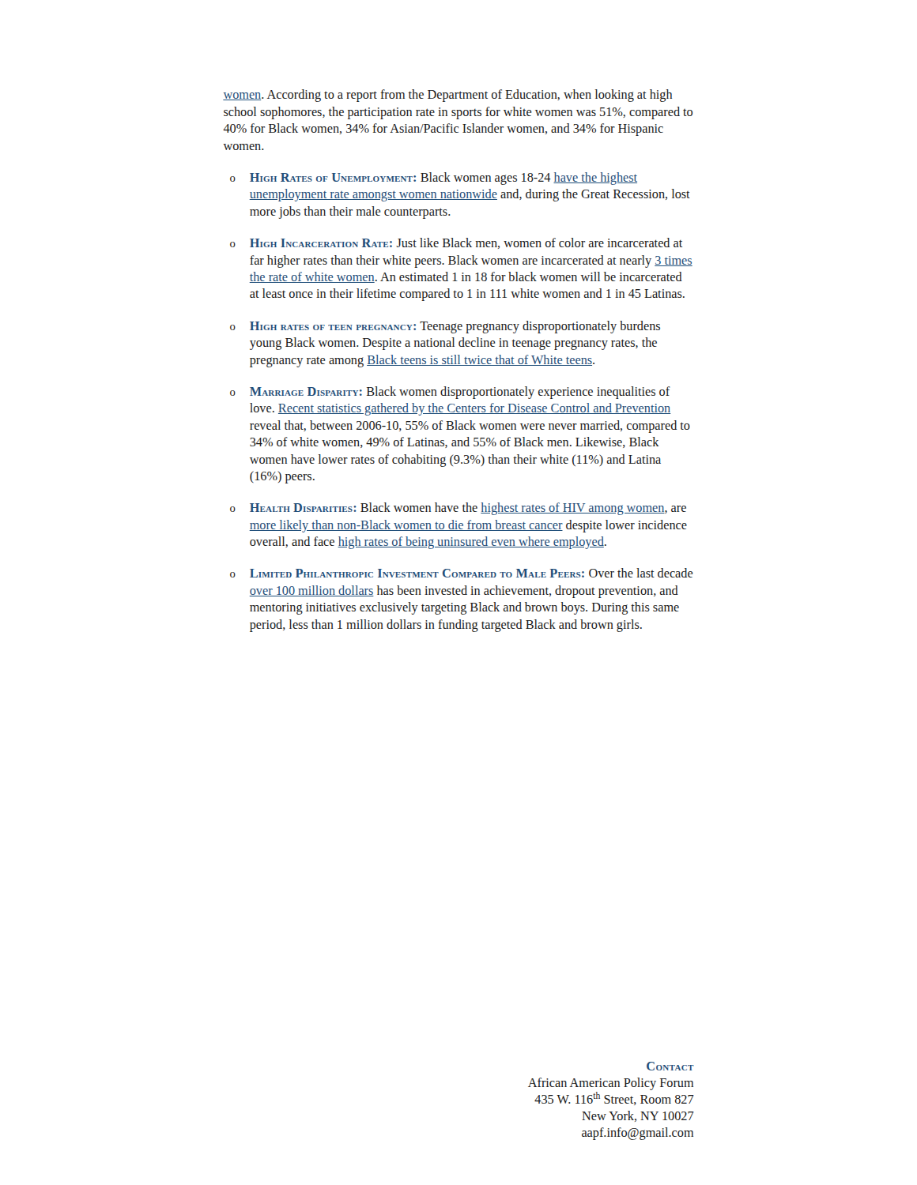women. According to a report from the Department of Education, when looking at high school sophomores, the participation rate in sports for white women was 51%, compared to 40% for Black women, 34% for Asian/Pacific Islander women, and 34% for Hispanic women.
High Rates of Unemployment: Black women ages 18-24 have the highest unemployment rate amongst women nationwide and, during the Great Recession, lost more jobs than their male counterparts.
High Incarceration Rate: Just like Black men, women of color are incarcerated at far higher rates than their white peers. Black women are incarcerated at nearly 3 times the rate of white women. An estimated 1 in 18 for black women will be incarcerated at least once in their lifetime compared to 1 in 111 white women and 1 in 45 Latinas.
High rates of teen pregnancy: Teenage pregnancy disproportionately burdens young Black women. Despite a national decline in teenage pregnancy rates, the pregnancy rate among Black teens is still twice that of White teens.
Marriage Disparity: Black women disproportionately experience inequalities of love. Recent statistics gathered by the Centers for Disease Control and Prevention reveal that, between 2006-10, 55% of Black women were never married, compared to 34% of white women, 49% of Latinas, and 55% of Black men. Likewise, Black women have lower rates of cohabiting (9.3%) than their white (11%) and Latina (16%) peers.
Health Disparities: Black women have the highest rates of HIV among women, are more likely than non-Black women to die from breast cancer despite lower incidence overall, and face high rates of being uninsured even where employed.
Limited Philanthropic Investment Compared to Male Peers: Over the last decade over 100 million dollars has been invested in achievement, dropout prevention, and mentoring initiatives exclusively targeting Black and brown boys. During this same period, less than 1 million dollars in funding targeted Black and brown girls.
Contact
African American Policy Forum
435 W. 116th Street, Room 827
New York, NY 10027
aapf.info@gmail.com